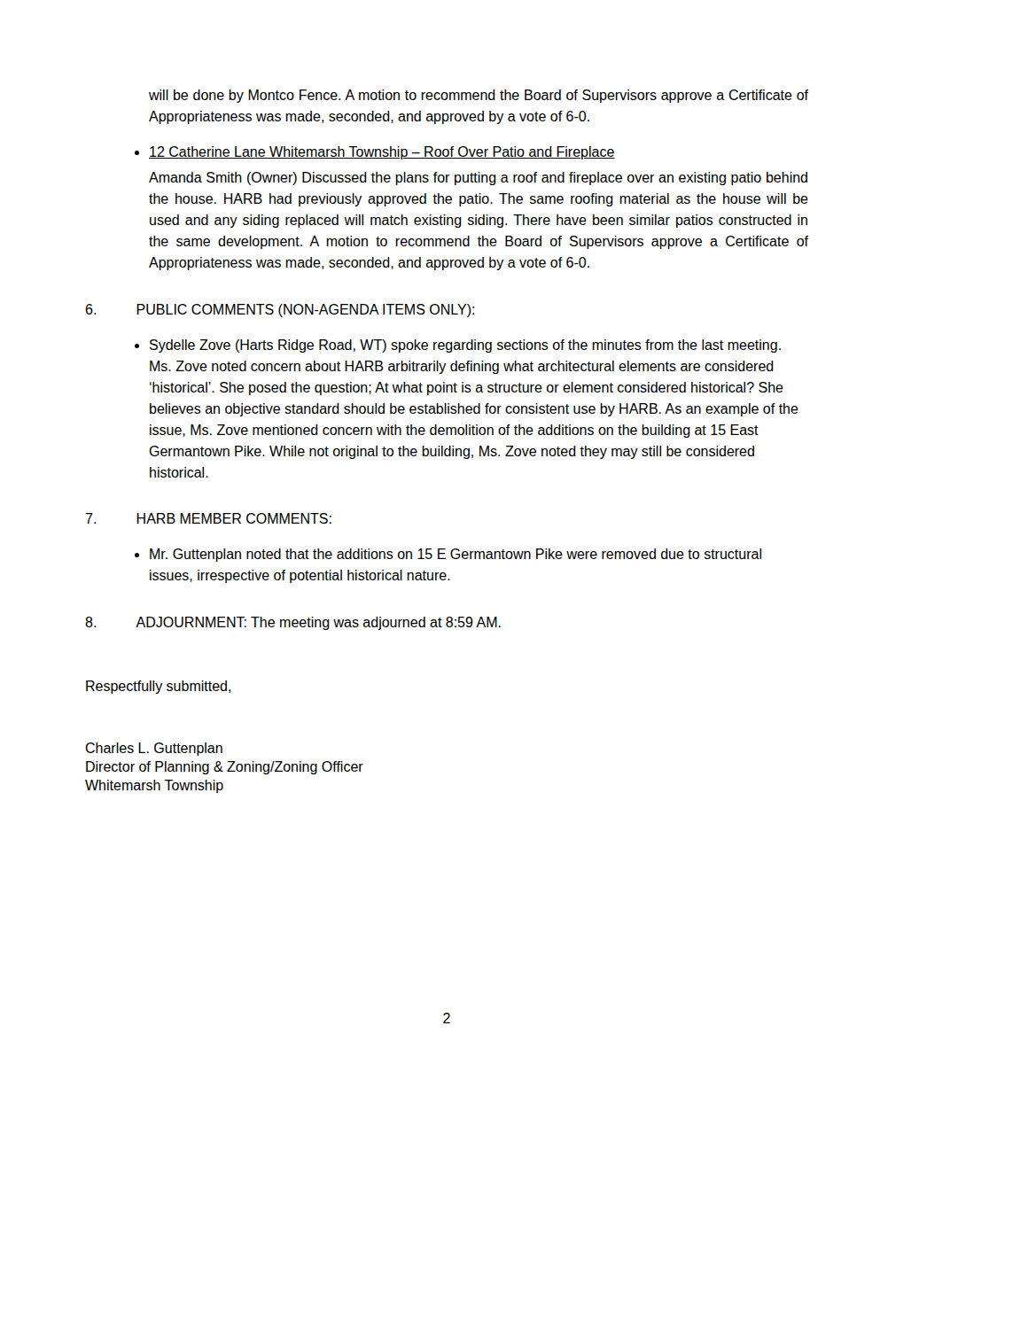will be done by Montco Fence. A motion to recommend the Board of Supervisors approve a Certificate of Appropriateness was made, seconded, and approved by a vote of 6-0.
12 Catherine Lane Whitemarsh Township – Roof Over Patio and Fireplace
Amanda Smith (Owner) Discussed the plans for putting a roof and fireplace over an existing patio behind the house. HARB had previously approved the patio. The same roofing material as the house will be used and any siding replaced will match existing siding. There have been similar patios constructed in the same development. A motion to recommend the Board of Supervisors approve a Certificate of Appropriateness was made, seconded, and approved by a vote of 6-0.
6.
PUBLIC COMMENTS (NON-AGENDA ITEMS ONLY):
Sydelle Zove (Harts Ridge Road, WT) spoke regarding sections of the minutes from the last meeting. Ms. Zove noted concern about HARB arbitrarily defining what architectural elements are considered ‘historical’. She posed the question; At what point is a structure or element considered historical? She believes an objective standard should be established for consistent use by HARB. As an example of the issue, Ms. Zove mentioned concern with the demolition of the additions on the building at 15 East Germantown Pike. While not original to the building, Ms. Zove noted they may still be considered historical.
7.
HARB MEMBER COMMENTS:
Mr. Guttenplan noted that the additions on 15 E Germantown Pike were removed due to structural issues, irrespective of potential historical nature.
8.
ADJOURNMENT: The meeting was adjourned at 8:59 AM.
Respectfully submitted,
Charles L. Guttenplan
Director of Planning & Zoning/Zoning Officer
Whitemarsh Township
2